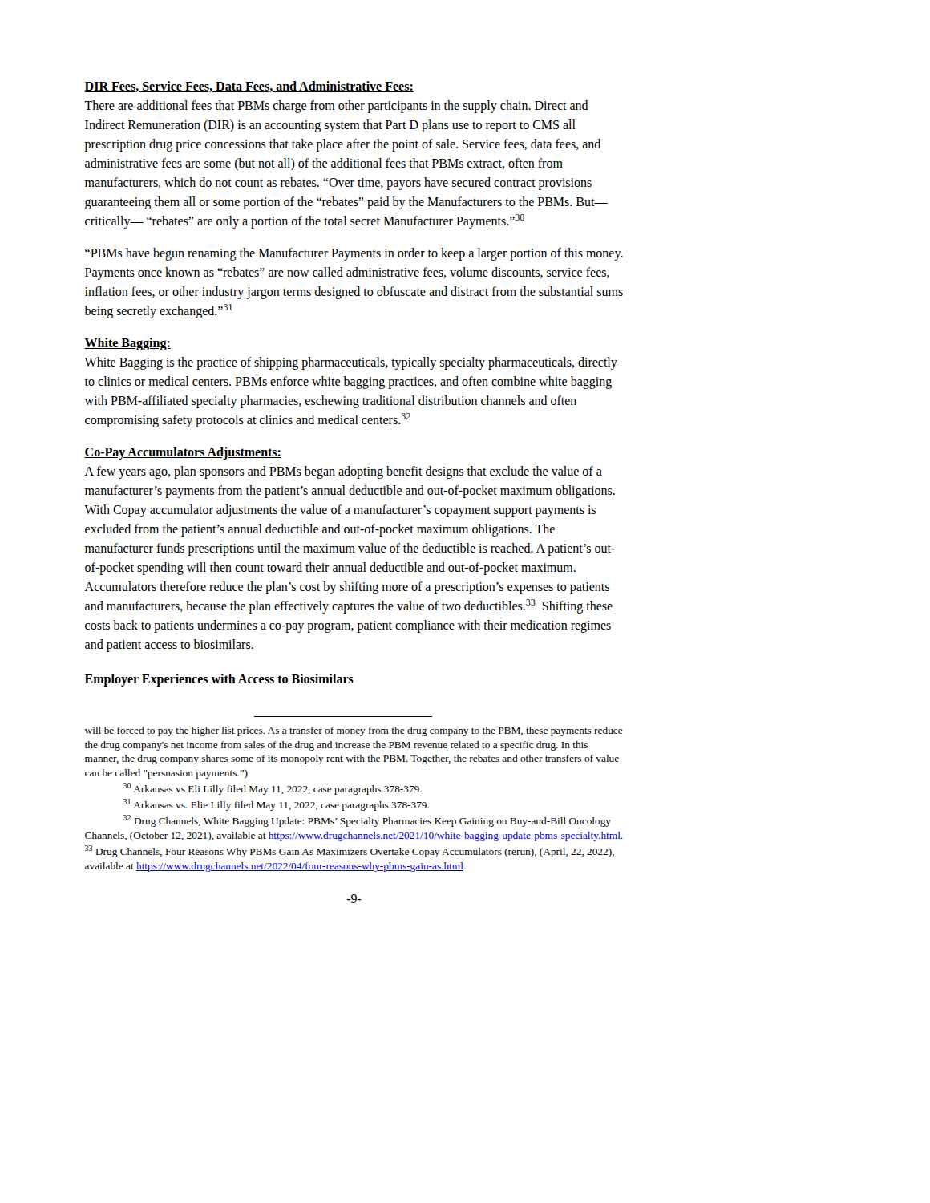DIR Fees, Service Fees, Data Fees, and Administrative Fees:
There are additional fees that PBMs charge from other participants in the supply chain. Direct and Indirect Remuneration (DIR) is an accounting system that Part D plans use to report to CMS all prescription drug price concessions that take place after the point of sale. Service fees, data fees, and administrative fees are some (but not all) of the additional fees that PBMs extract, often from manufacturers, which do not count as rebates. “Over time, payors have secured contract provisions guaranteeing them all or some portion of the “rebates” paid by the Manufacturers to the PBMs. But—critically— “rebates” are only a portion of the total secret Manufacturer Payments.”30
“PBMs have begun renaming the Manufacturer Payments in order to keep a larger portion of this money. Payments once known as “rebates” are now called administrative fees, volume discounts, service fees, inflation fees, or other industry jargon terms designed to obfuscate and distract from the substantial sums being secretly exchanged.”31
White Bagging:
White Bagging is the practice of shipping pharmaceuticals, typically specialty pharmaceuticals, directly to clinics or medical centers. PBMs enforce white bagging practices, and often combine white bagging with PBM-affiliated specialty pharmacies, eschewing traditional distribution channels and often compromising safety protocols at clinics and medical centers.32
Co-Pay Accumulators Adjustments:
A few years ago, plan sponsors and PBMs began adopting benefit designs that exclude the value of a manufacturer’s payments from the patient’s annual deductible and out-of-pocket maximum obligations. With Copay accumulator adjustments the value of a manufacturer’s copayment support payments is excluded from the patient’s annual deductible and out-of-pocket maximum obligations. The manufacturer funds prescriptions until the maximum value of the deductible is reached. A patient’s out-of-pocket spending will then count toward their annual deductible and out-of-pocket maximum. Accumulators therefore reduce the plan’s cost by shifting more of a prescription’s expenses to patients and manufacturers, because the plan effectively captures the value of two deductibles.33 Shifting these costs back to patients undermines a co-pay program, patient compliance with their medication regimes and patient access to biosimilars.
Employer Experiences with Access to Biosimilars
will be forced to pay the higher list prices. As a transfer of money from the drug company to the PBM, these payments reduce the drug company's net income from sales of the drug and increase the PBM revenue related to a specific drug. In this manner, the drug company shares some of its monopoly rent with the PBM. Together, the rebates and other transfers of value can be called "persuasion payments.”)
30 Arkansas vs Eli Lilly filed May 11, 2022, case paragraphs 378-379.
31 Arkansas vs. Elie Lilly filed May 11, 2022, case paragraphs 378-379.
32 Drug Channels, White Bagging Update: PBMs’ Specialty Pharmacies Keep Gaining on Buy-and-Bill Oncology Channels, (October 12, 2021), available at https://www.drugchannels.net/2021/10/white-bagging-update-pbms-specialty.html.
33 Drug Channels, Four Reasons Why PBMs Gain As Maximizers Overtake Copay Accumulators (rerun), (April, 22, 2022), available at https://www.drugchannels.net/2022/04/four-reasons-why-pbms-gain-as.html.
-9-